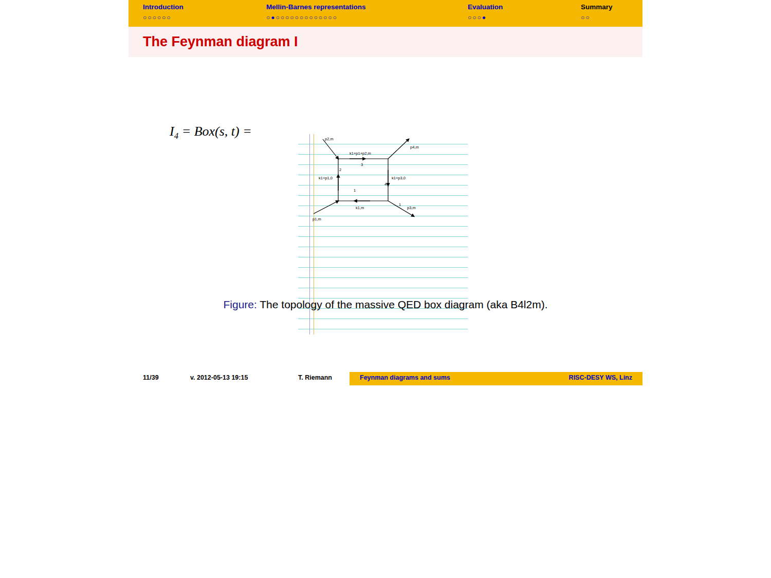Introduction
○○○○○○
Mellin-Barnes representations
○●○○○○○○○○○○○○○
Evaluation
○○○●
Summary
○○
The Feynman diagram I
I4 = Box(s, t) =
p2,m p4,m k1+p1+p2,m 3 2 k1+p1,0 k1+p3,0 4 1 k1,m 1 p3,m p1,m
Figure: The topology of the massive QED box diagram (aka B4l2m).
11/39
v. 2012-05-13 19:15
T. Riemann
Feynman diagrams and sums
RISC-DESY WS, Linz